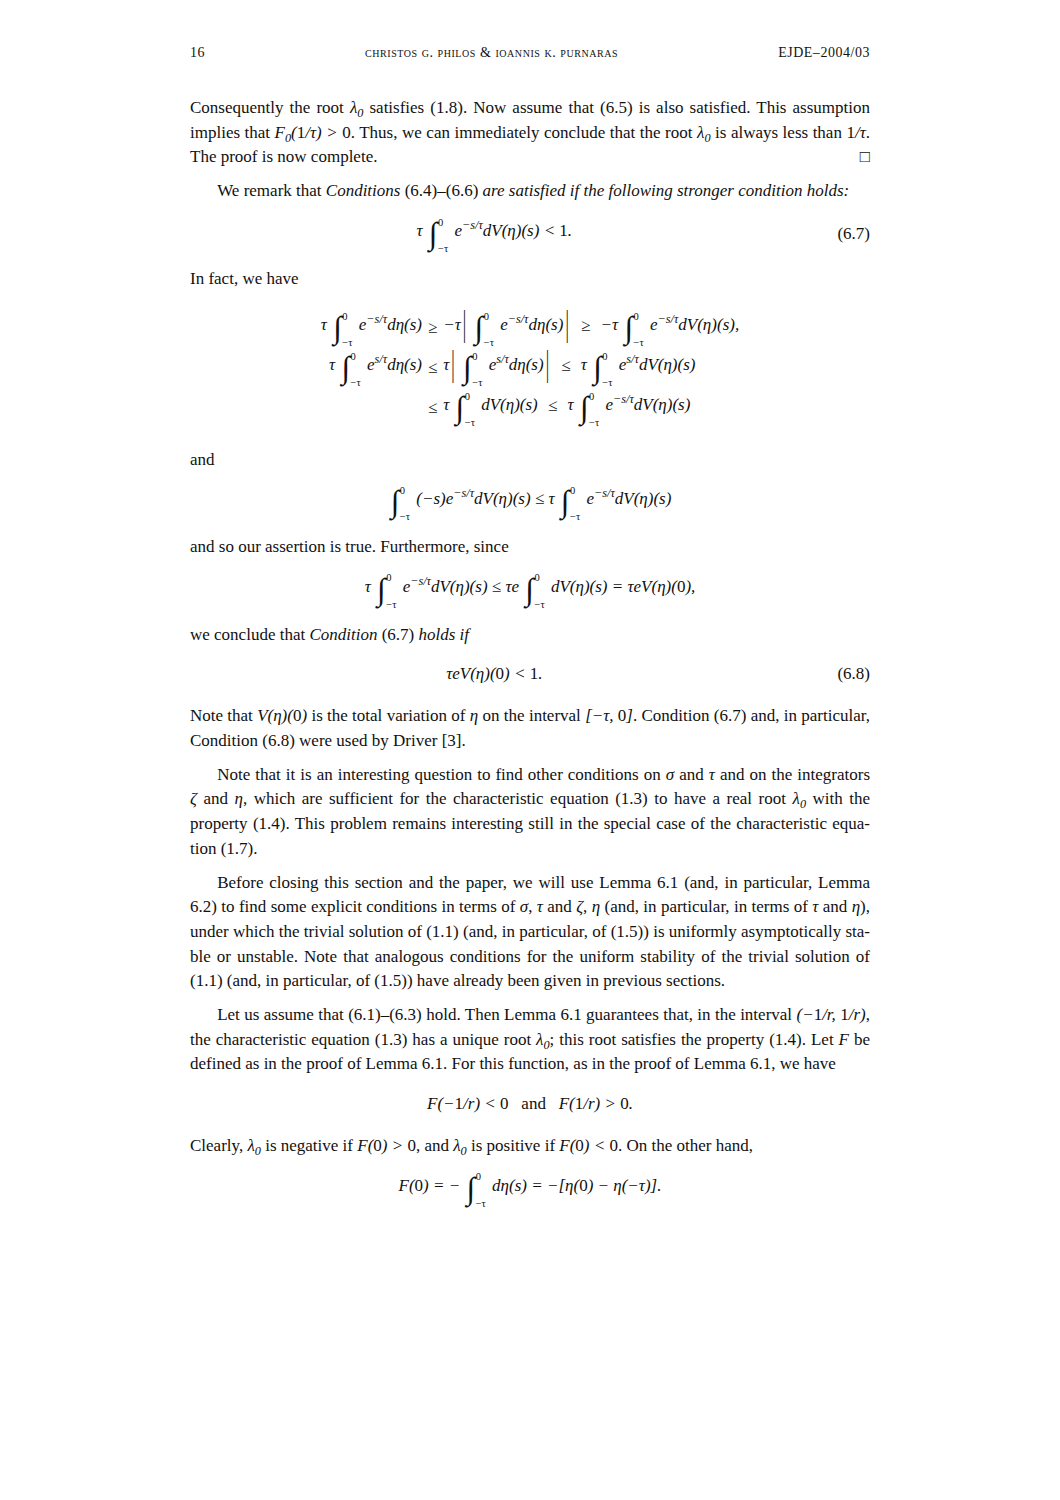16 Christos G. Philos & Ioannis K. Purnaras EJDE–2004/03
Consequently the root λ0 satisfies (1.8). Now assume that (6.5) is also satisfied. This assumption implies that F0(1/τ) > 0. Thus, we can immediately conclude that the root λ0 is always less than 1/τ. The proof is now complete. □
We remark that Conditions (6.4)–(6.6) are satisfied if the following stronger condition holds:
τ ∫0−τ e−s/τdV(η)(s) < 1. (6.7)
In fact, we have
τ ∫0−τ e−s/τdη(s)
≥
−τ| ∫0−τ e−s/τdη(s)| ≥ −τ ∫0−τ e−s/τdV(η)(s),
τ ∫0−τ es/τdη(s)
≤
τ| ∫0−τ es/τdη(s)| ≤ τ ∫0−τ es/τdV(η)(s)
≤
τ ∫0−τ dV(η)(s) ≤ τ ∫0−τ e−s/τdV(η)(s)
and
∫0−τ (−s)e−s/τdV(η)(s) ≤ τ ∫0−τ e−s/τdV(η)(s)
and so our assertion is true. Furthermore, since
τ ∫0−τ e−s/τdV(η)(s) ≤ τe ∫0−τ dV(η)(s) = τeV(η)(0),
we conclude that Condition (6.7) holds if
τeV(η)(0) < 1. (6.8)
Note that V(η)(0) is the total variation of η on the interval [−τ, 0]. Condition (6.7) and, in particular, Condition (6.8) were used by Driver [3].
Note that it is an interesting question to find other conditions on σ and τ and on the integrators ζ and η, which are sufficient for the characteristic equation (1.3) to have a real root λ0 with the property (1.4). This problem remains interesting still in the special case of the characteristic equation (1.7).
Before closing this section and the paper, we will use Lemma 6.1 (and, in particular, Lemma 6.2) to find some explicit conditions in terms of σ, τ and ζ, η (and, in particular, in terms of τ and η), under which the trivial solution of (1.1) (and, in particular, of (1.5)) is uniformly asymptotically stable or unstable. Note that analogous conditions for the uniform stability of the trivial solution of (1.1) (and, in particular, of (1.5)) have already been given in previous sections.
Let us assume that (6.1)–(6.3) hold. Then Lemma 6.1 guarantees that, in the interval (−1/r, 1/r), the characteristic equation (1.3) has a unique root λ0; this root satisfies the property (1.4). Let F be defined as in the proof of Lemma 6.1. For this function, as in the proof of Lemma 6.1, we have
F(−1/r) < 0 and F(1/r) > 0.
Clearly, λ0 is negative if F(0) > 0, and λ0 is positive if F(0) < 0. On the other hand,
F(0) = − ∫0−τ dη(s) = −[η(0) − η(−τ)].